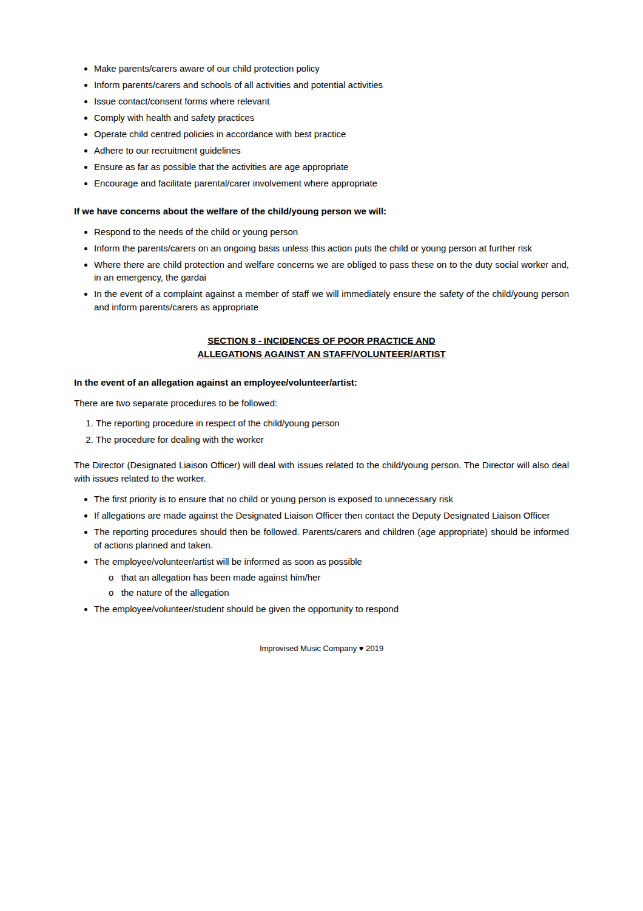Make parents/carers aware of our child protection policy
Inform parents/carers and schools of all activities and potential activities
Issue contact/consent forms where relevant
Comply with health and safety practices
Operate child centred policies in accordance with best practice
Adhere to our recruitment guidelines
Ensure as far as possible that the activities are age appropriate
Encourage and facilitate parental/carer involvement where appropriate
If we have concerns about the welfare of the child/young person we will:
Respond to the needs of the child or young person
Inform the parents/carers on an ongoing basis unless this action puts the child or young person at further risk
Where there are child protection and welfare concerns we are obliged to pass these on to the duty social worker and, in an emergency, the gardai
In the event of a complaint against a member of staff we will immediately ensure the safety of the child/young person and inform parents/carers as appropriate
SECTION 8 - INCIDENCES OF POOR PRACTICE AND
ALLEGATIONS AGAINST AN STAFF/VOLUNTEER/ARTIST
In the event of an allegation against an employee/volunteer/artist:
There are two separate procedures to be followed:
The reporting procedure in respect of the child/young person
The procedure for dealing with the worker
The Director (Designated Liaison Officer) will deal with issues related to the child/young person. The Director will also deal with issues related to the worker.
The first priority is to ensure that no child or young person is exposed to unnecessary risk
If allegations are made against the Designated Liaison Officer then contact the Deputy Designated Liaison Officer
The reporting procedures should then be followed. Parents/carers and children (age appropriate) should be informed of actions planned and taken.
The employee/volunteer/artist will be informed as soon as possible
that an allegation has been made against him/her
the nature of the allegation
The employee/volunteer/student should be given the opportunity to respond
Improvised Music Company ♥ 2019